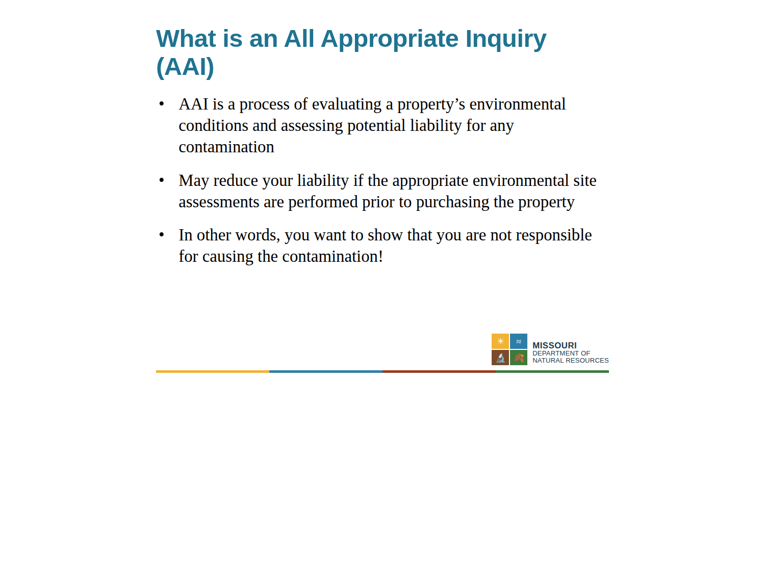What is an All Appropriate Inquiry (AAI)
AAI is a process of evaluating a property’s environmental conditions and assessing potential liability for any contamination
May reduce your liability if the appropriate environmental site assessments are performed prior to purchasing the property
In other words, you want to show that you are not responsible for causing the contamination!
☀
≈
🔬
🍂
MISSOURI DEPARTMENT OF NATURAL RESOURCES